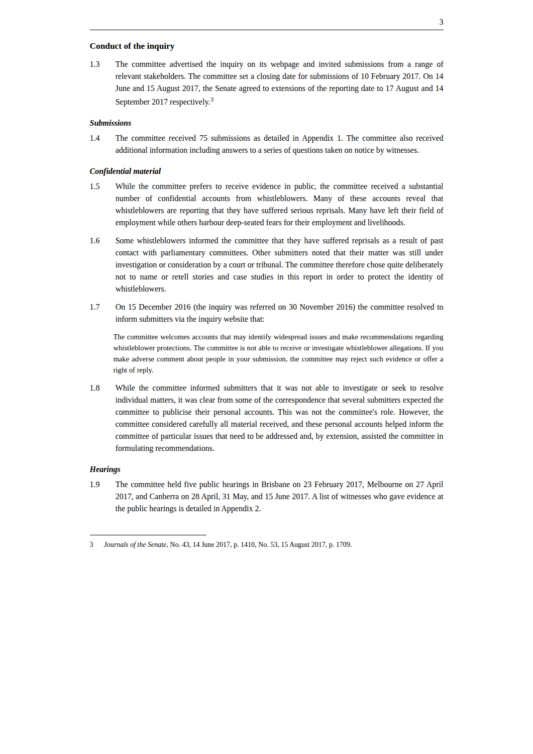3
Conduct of the inquiry
1.3
The committee advertised the inquiry on its webpage and invited submissions from a range of relevant stakeholders. The committee set a closing date for submissions of 10 February 2017. On 14 June and 15 August 2017, the Senate agreed to extensions of the reporting date to 17 August and 14 September 2017 respectively.3
Submissions
1.4
The committee received 75 submissions as detailed in Appendix 1. The committee also received additional information including answers to a series of questions taken on notice by witnesses.
Confidential material
1.5
While the committee prefers to receive evidence in public, the committee received a substantial number of confidential accounts from whistleblowers. Many of these accounts reveal that whistleblowers are reporting that they have suffered serious reprisals. Many have left their field of employment while others harbour deep-seated fears for their employment and livelihoods.
1.6
Some whistleblowers informed the committee that they have suffered reprisals as a result of past contact with parliamentary committees. Other submitters noted that their matter was still under investigation or consideration by a court or tribunal. The committee therefore chose quite deliberately not to name or retell stories and case studies in this report in order to protect the identity of whistleblowers.
1.7
On 15 December 2016 (the inquiry was referred on 30 November 2016) the committee resolved to inform submitters via the inquiry website that:
The committee welcomes accounts that may identify widespread issues and make recommendations regarding whistleblower protections. The committee is not able to receive or investigate whistleblower allegations. If you make adverse comment about people in your submission, the committee may reject such evidence or offer a right of reply.
1.8
While the committee informed submitters that it was not able to investigate or seek to resolve individual matters, it was clear from some of the correspondence that several submitters expected the committee to publicise their personal accounts. This was not the committee's role. However, the committee considered carefully all material received, and these personal accounts helped inform the committee of particular issues that need to be addressed and, by extension, assisted the committee in formulating recommendations.
Hearings
1.9
The committee held five public hearings in Brisbane on 23 February 2017, Melbourne on 27 April 2017, and Canberra on 28 April, 31 May, and 15 June 2017. A list of witnesses who gave evidence at the public hearings is detailed in Appendix 2.
3
Journals of the Senate, No. 43, 14 June 2017, p. 1410, No. 53, 15 August 2017, p. 1709.